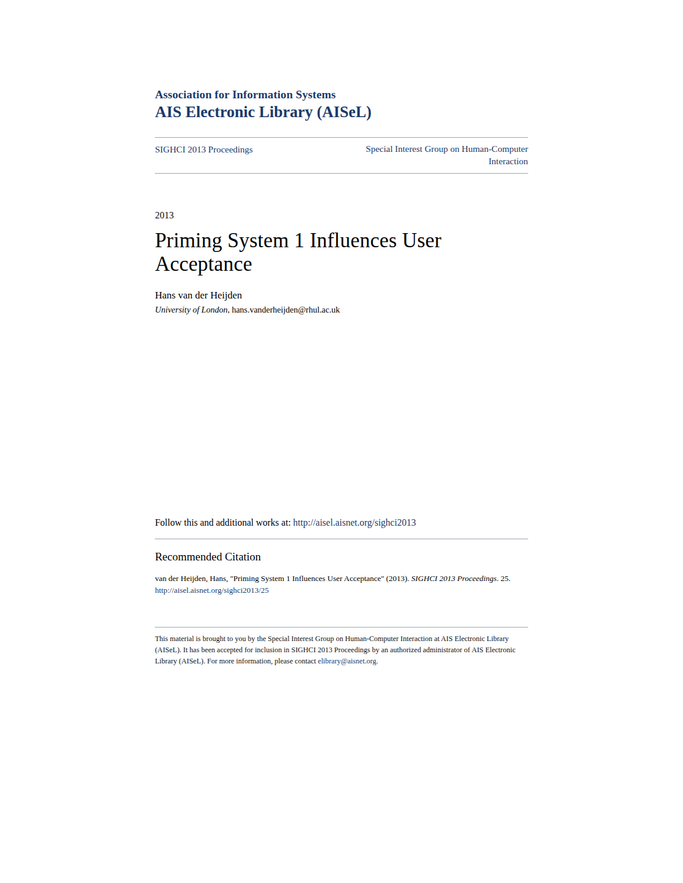Association for Information Systems
AIS Electronic Library (AISeL)
SIGHCI 2013 Proceedings
Special Interest Group on Human-Computer Interaction
2013
Priming System 1 Influences User Acceptance
Hans van der Heijden
University of London, hans.vanderheijden@rhul.ac.uk
Follow this and additional works at: http://aisel.aisnet.org/sighci2013
Recommended Citation
van der Heijden, Hans, "Priming System 1 Influences User Acceptance" (2013). SIGHCI 2013 Proceedings. 25.
http://aisel.aisnet.org/sighci2013/25
This material is brought to you by the Special Interest Group on Human-Computer Interaction at AIS Electronic Library (AISeL). It has been accepted for inclusion in SIGHCI 2013 Proceedings by an authorized administrator of AIS Electronic Library (AISeL). For more information, please contact elibrary@aisnet.org.